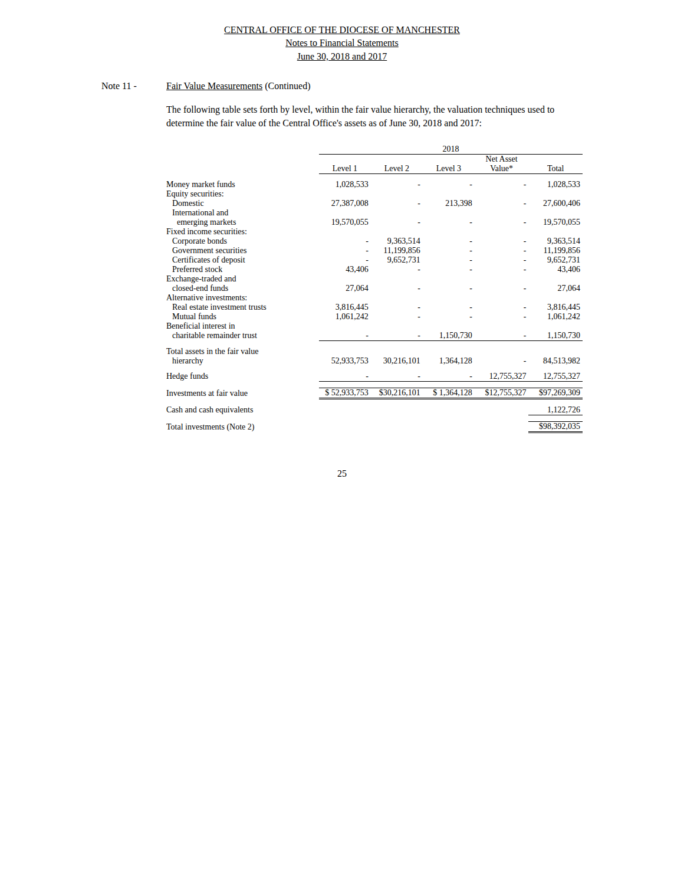CENTRAL OFFICE OF THE DIOCESE OF MANCHESTER
Notes to Financial Statements
June 30, 2018 and 2017
Note 11 -Fair Value Measurements (Continued)
The following table sets forth by level, within the fair value hierarchy, the valuation techniques used to determine the fair value of the Central Office's assets as of June 30, 2018 and 2017:
| | 2018 |
| | | | | Net Asset | |
| | Level 1 | Level 2 | Level 3 | Value* | Total |
| Money market funds | 1,028,533 | - | - | - | 1,028,533 |
| Equity securities: | | | | | |
| Domestic | 27,387,008 | - | 213,398 | - | 27,600,406 |
| International and | | | | | |
| emerging markets | 19,570,055 | - | - | - | 19,570,055 |
| Fixed income securities: | | | | | |
| Corporate bonds | - | 9,363,514 | - | - | 9,363,514 |
| Government securities | - | 11,199,856 | - | - | 11,199,856 |
| Certificates of deposit | - | 9,652,731 | - | - | 9,652,731 |
| Preferred stock | 43,406 | - | - | - | 43,406 |
| Exchange-traded and | | | | | |
| closed-end funds | 27,064 | - | - | - | 27,064 |
| Alternative investments: | | | | | |
| Real estate investment trusts | 3,816,445 | - | - | - | 3,816,445 |
| Mutual funds | 1,061,242 | - | - | - | 1,061,242 |
| Beneficial interest in | | | | | |
| charitable remainder trust | - | - | 1,150,730 | - | 1,150,730 |
| Total assets in the fair value | | | | | |
| hierarchy | 52,933,753 | 30,216,101 | 1,364,128 | - | 84,513,982 |
| Hedge funds | - | - | - | 12,755,327 | 12,755,327 |
| Investments at fair value | $ 52,933,753 | $30,216,101 | $ 1,364,128 | $12,755,327 | $97,269,309 |
| Cash and cash equivalents | | | | | 1,122,726 |
| Total investments (Note 2) | | | | | $98,392,035 |
25